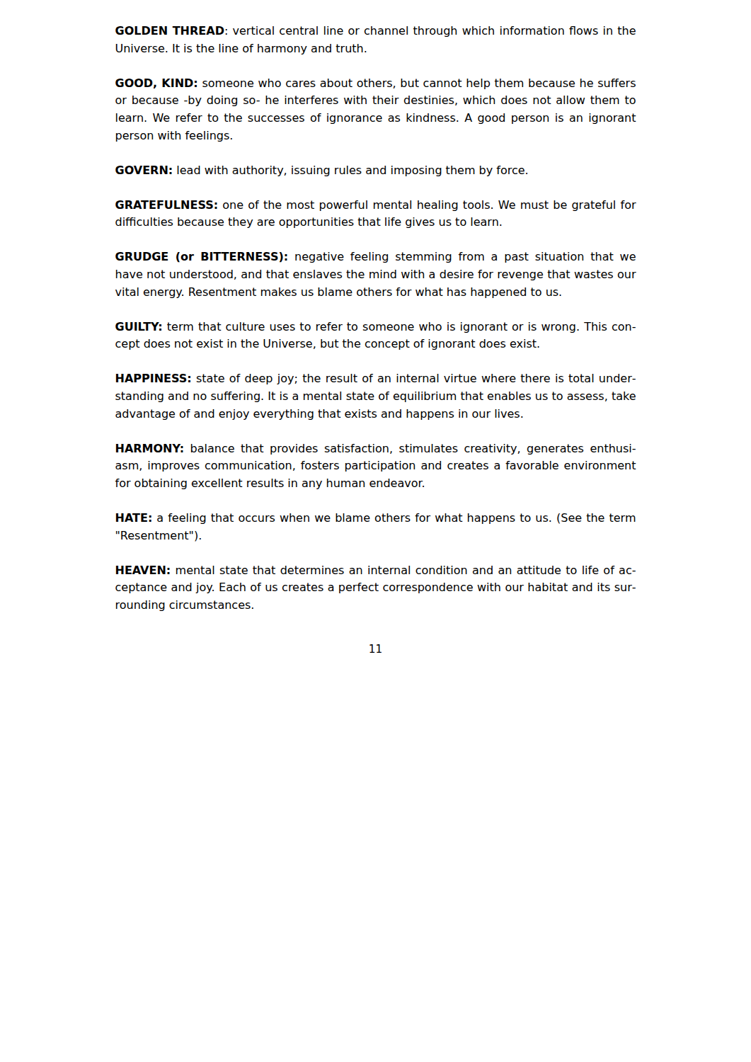GOLDEN THREAD
: vertical central line or channel through which information flows in the Universe. It is the line of harmony and truth.
GOOD, KIND:
someone who cares about others, but cannot help them because he suffers or because -by doing so- he interferes with their destinies, which does not allow them to learn. We refer to the successes of ignorance as kindness. A good person is an ignorant person with feelings.
GOVERN:
lead with authority, issuing rules and imposing them by force.
GRATEFULNESS:
one of the most powerful mental healing tools. We must be grateful for difficulties because they are opportunities that life gives us to learn.
GRUDGE (or BITTERNESS):
negative feeling stemming from a past situation that we have not understood, and that enslaves the mind with a desire for revenge that wastes our vital energy. Resentment makes us blame others for what has happened to us.
GUILTY:
term that culture uses to refer to someone who is ignorant or is wrong. This concept does not exist in the Universe, but the concept of ignorant does exist.
HAPPINESS:
state of deep joy; the result of an internal virtue where there is total understanding and no suffering. It is a mental state of equilibrium that enables us to assess, take advantage of and enjoy everything that exists and happens in our lives.
HARMONY:
balance that provides satisfaction, stimulates creativity, generates enthusiasm, improves communication, fosters participation and creates a favorable environment for obtaining excellent results in any human endeavor.
HATE:
a feeling that occurs when we blame others for what happens to us. (See the term "Resentment").
HEAVEN:
mental state that determines an internal condition and an attitude to life of acceptance and joy. Each of us creates a perfect correspondence with our habitat and its surrounding circumstances.
11